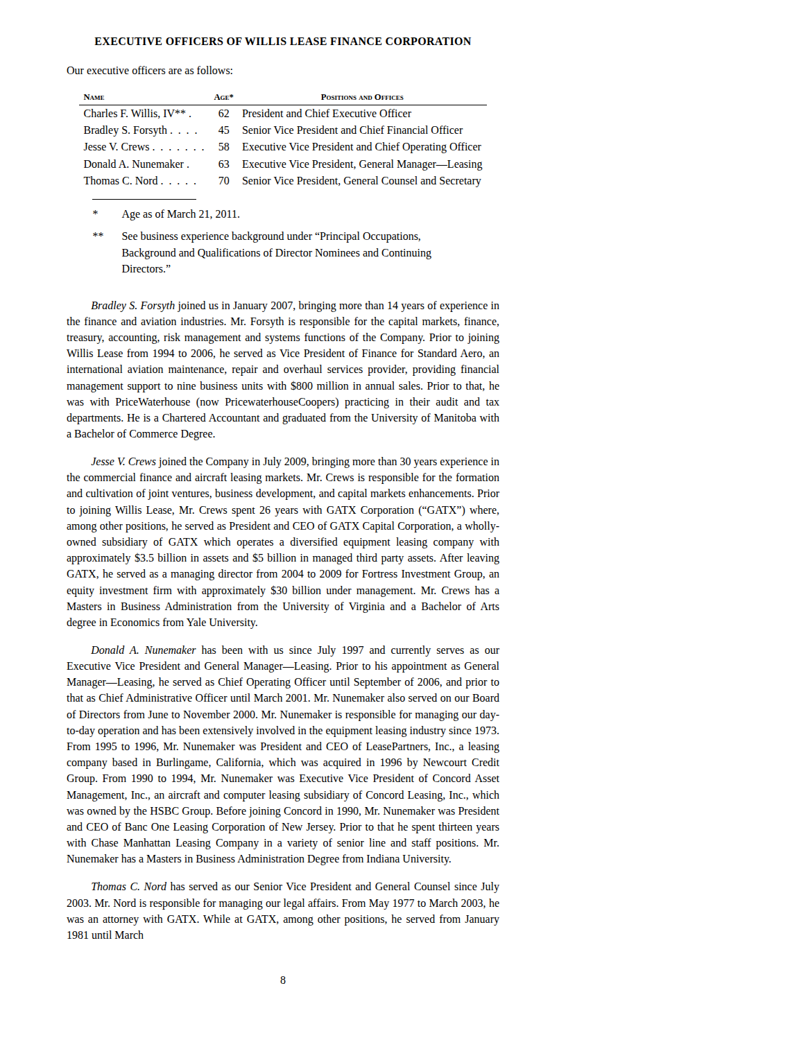EXECUTIVE OFFICERS OF WILLIS LEASE FINANCE CORPORATION
Our executive officers are as follows:
| Name | Age* | Positions and Offices |
| --- | --- | --- |
| Charles F. Willis, IV** . | 62 | President and Chief Executive Officer |
| Bradley S. Forsyth . . . . | 45 | Senior Vice President and Chief Financial Officer |
| Jesse V. Crews . . . . . . . | 58 | Executive Vice President and Chief Operating Officer |
| Donald A. Nunemaker . | 63 | Executive Vice President, General Manager—Leasing |
| Thomas C. Nord . . . . . | 70 | Senior Vice President, General Counsel and Secretary |
| * | Age as of March 21, 2011. |
| ** | See business experience background under “Principal Occupations, Background and Qualifications of Director Nominees and Continuing Directors.” |
Bradley S. Forsyth joined us in January 2007, bringing more than 14 years of experience in the finance and aviation industries. Mr. Forsyth is responsible for the capital markets, finance, treasury, accounting, risk management and systems functions of the Company. Prior to joining Willis Lease from 1994 to 2006, he served as Vice President of Finance for Standard Aero, an international aviation maintenance, repair and overhaul services provider, providing financial management support to nine business units with $800 million in annual sales. Prior to that, he was with PriceWaterhouse (now PricewaterhouseCoopers) practicing in their audit and tax departments. He is a Chartered Accountant and graduated from the University of Manitoba with a Bachelor of Commerce Degree.
Jesse V. Crews joined the Company in July 2009, bringing more than 30 years experience in the commercial finance and aircraft leasing markets. Mr. Crews is responsible for the formation and cultivation of joint ventures, business development, and capital markets enhancements. Prior to joining Willis Lease, Mr. Crews spent 26 years with GATX Corporation (“GATX”) where, among other positions, he served as President and CEO of GATX Capital Corporation, a wholly-owned subsidiary of GATX which operates a diversified equipment leasing company with approximately $3.5 billion in assets and $5 billion in managed third party assets. After leaving GATX, he served as a managing director from 2004 to 2009 for Fortress Investment Group, an equity investment firm with approximately $30 billion under management. Mr. Crews has a Masters in Business Administration from the University of Virginia and a Bachelor of Arts degree in Economics from Yale University.
Donald A. Nunemaker has been with us since July 1997 and currently serves as our Executive Vice President and General Manager—Leasing. Prior to his appointment as General Manager—Leasing, he served as Chief Operating Officer until September of 2006, and prior to that as Chief Administrative Officer until March 2001. Mr. Nunemaker also served on our Board of Directors from June to November 2000. Mr. Nunemaker is responsible for managing our day-to-day operation and has been extensively involved in the equipment leasing industry since 1973. From 1995 to 1996, Mr. Nunemaker was President and CEO of LeasePartners, Inc., a leasing company based in Burlingame, California, which was acquired in 1996 by Newcourt Credit Group. From 1990 to 1994, Mr. Nunemaker was Executive Vice President of Concord Asset Management, Inc., an aircraft and computer leasing subsidiary of Concord Leasing, Inc., which was owned by the HSBC Group. Before joining Concord in 1990, Mr. Nunemaker was President and CEO of Banc One Leasing Corporation of New Jersey. Prior to that he spent thirteen years with Chase Manhattan Leasing Company in a variety of senior line and staff positions. Mr. Nunemaker has a Masters in Business Administration Degree from Indiana University.
Thomas C. Nord has served as our Senior Vice President and General Counsel since July 2003. Mr. Nord is responsible for managing our legal affairs. From May 1977 to March 2003, he was an attorney with GATX. While at GATX, among other positions, he served from January 1981 until March
8